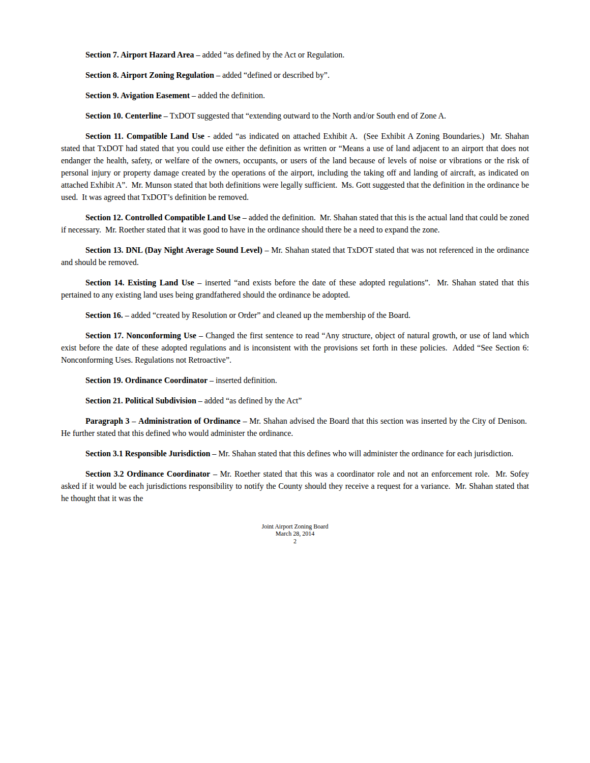Section 7. Airport Hazard Area – added “as defined by the Act or Regulation.
Section 8. Airport Zoning Regulation – added “defined or described by”.
Section 9. Avigation Easement – added the definition.
Section 10. Centerline – TxDOT suggested that “extending outward to the North and/or South end of Zone A.
Section 11. Compatible Land Use - added “as indicated on attached Exhibit A. (See Exhibit A Zoning Boundaries.) Mr. Shahan stated that TxDOT had stated that you could use either the definition as written or “Means a use of land adjacent to an airport that does not endanger the health, safety, or welfare of the owners, occupants, or users of the land because of levels of noise or vibrations or the risk of personal injury or property damage created by the operations of the airport, including the taking off and landing of aircraft, as indicated on attached Exhibit A”. Mr. Munson stated that both definitions were legally sufficient. Ms. Gott suggested that the definition in the ordinance be used. It was agreed that TxDOT’s definition be removed.
Section 12. Controlled Compatible Land Use – added the definition. Mr. Shahan stated that this is the actual land that could be zoned if necessary. Mr. Roether stated that it was good to have in the ordinance should there be a need to expand the zone.
Section 13. DNL (Day Night Average Sound Level) – Mr. Shahan stated that TxDOT stated that was not referenced in the ordinance and should be removed.
Section 14. Existing Land Use – inserted “and exists before the date of these adopted regulations”. Mr. Shahan stated that this pertained to any existing land uses being grandfathered should the ordinance be adopted.
Section 16. – added “created by Resolution or Order” and cleaned up the membership of the Board.
Section 17. Nonconforming Use – Changed the first sentence to read “Any structure, object of natural growth, or use of land which exist before the date of these adopted regulations and is inconsistent with the provisions set forth in these policies. Added “See Section 6: Nonconforming Uses. Regulations not Retroactive”.
Section 19. Ordinance Coordinator – inserted definition.
Section 21. Political Subdivision – added “as defined by the Act”
Paragraph 3 – Administration of Ordinance – Mr. Shahan advised the Board that this section was inserted by the City of Denison. He further stated that this defined who would administer the ordinance.
Section 3.1 Responsible Jurisdiction – Mr. Shahan stated that this defines who will administer the ordinance for each jurisdiction.
Section 3.2 Ordinance Coordinator – Mr. Roether stated that this was a coordinator role and not an enforcement role. Mr. Sofey asked if it would be each jurisdictions responsibility to notify the County should they receive a request for a variance. Mr. Shahan stated that he thought that it was the
Joint Airport Zoning Board
March 28, 2014
2